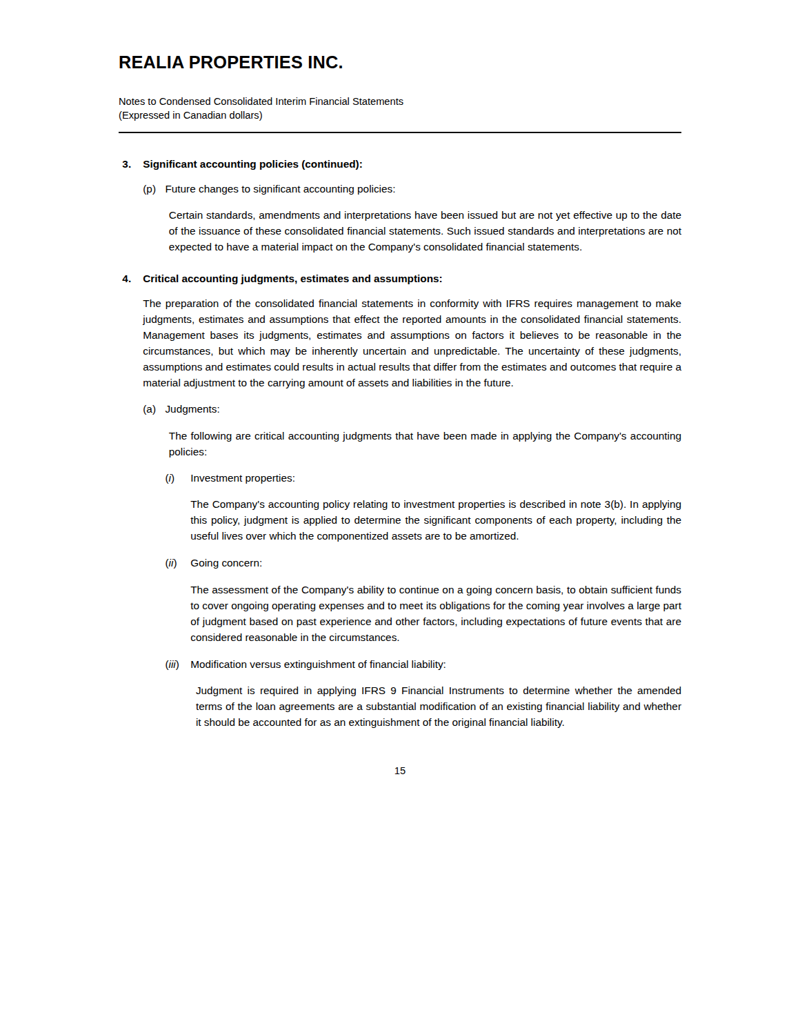REALIA PROPERTIES INC.
Notes to Condensed Consolidated Interim Financial Statements
(Expressed in Canadian dollars)
Significant accounting policies (continued):
(p)
Future changes to significant accounting policies:
Certain standards, amendments and interpretations have been issued but are not yet effective up to the date of the issuance of these consolidated financial statements. Such issued standards and interpretations are not expected to have a material impact on the Company's consolidated financial statements.
Critical accounting judgments, estimates and assumptions:
The preparation of the consolidated financial statements in conformity with IFRS requires management to make judgments, estimates and assumptions that effect the reported amounts in the consolidated financial statements. Management bases its judgments, estimates and assumptions on factors it believes to be reasonable in the circumstances, but which may be inherently uncertain and unpredictable. The uncertainty of these judgments, assumptions and estimates could results in actual results that differ from the estimates and outcomes that require a material adjustment to the carrying amount of assets and liabilities in the future.
(a)
Judgments:
The following are critical accounting judgments that have been made in applying the Company's accounting policies:
(i)
Investment properties:
The Company's accounting policy relating to investment properties is described in note 3(b). In applying this policy, judgment is applied to determine the significant components of each property, including the useful lives over which the componentized assets are to be amortized.
(ii)
Going concern:
The assessment of the Company's ability to continue on a going concern basis, to obtain sufficient funds to cover ongoing operating expenses and to meet its obligations for the coming year involves a large part of judgment based on past experience and other factors, including expectations of future events that are considered reasonable in the circumstances.
(iii)
Modification versus extinguishment of financial liability:
Judgment is required in applying IFRS 9 Financial Instruments to determine whether the amended terms of the loan agreements are a substantial modification of an existing financial liability and whether it should be accounted for as an extinguishment of the original financial liability.
15